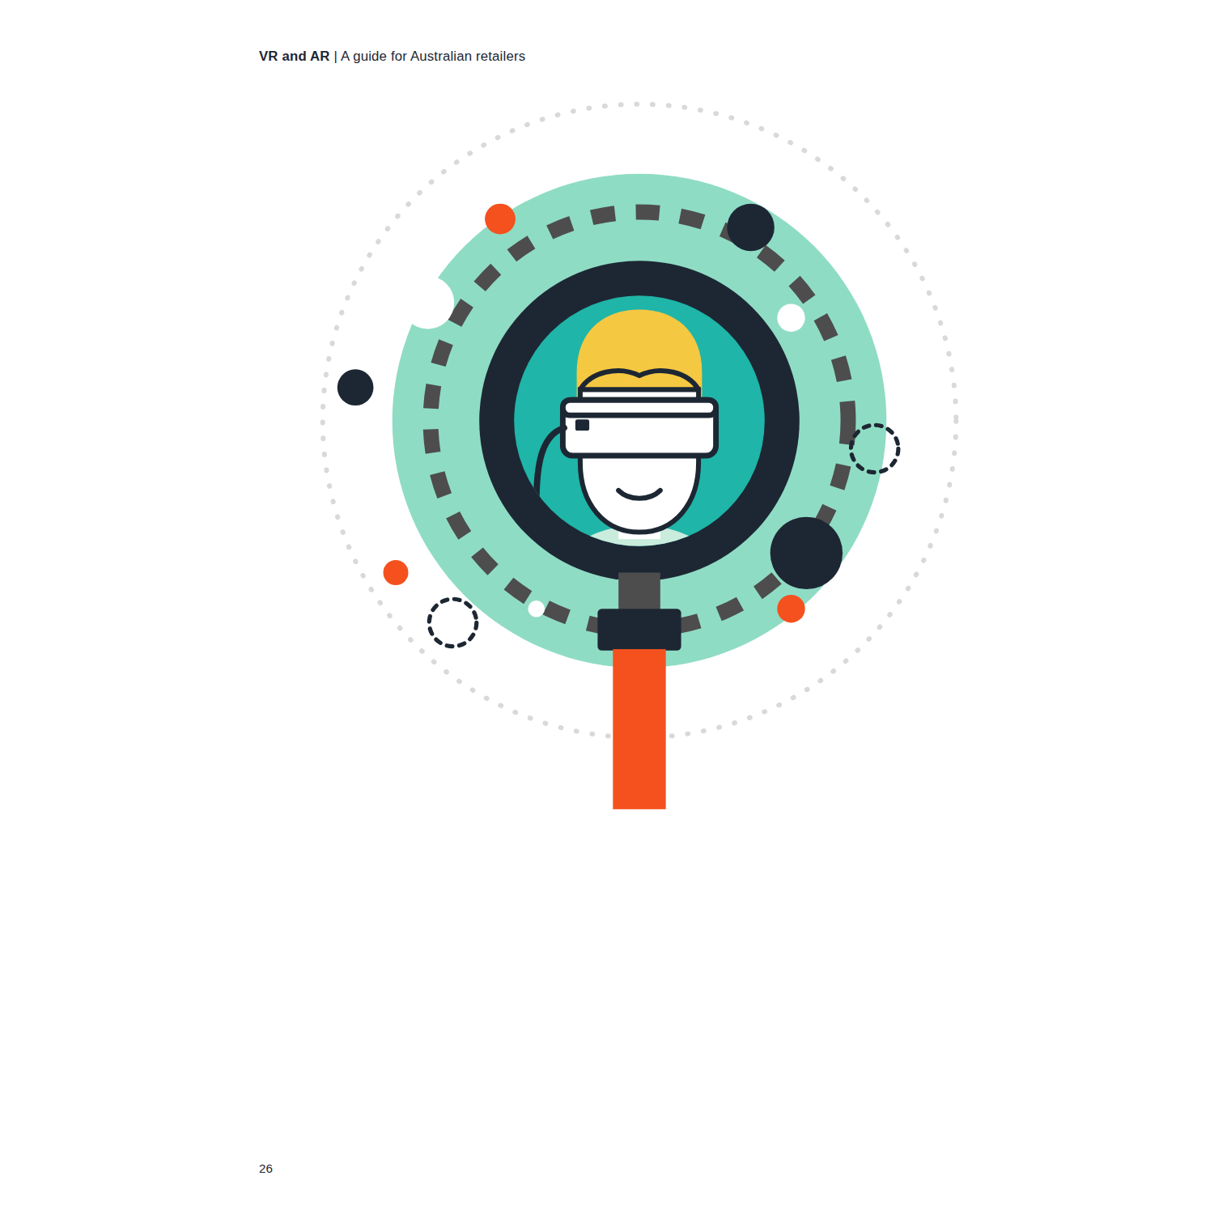VR and AR | A guide for Australian retailers
26